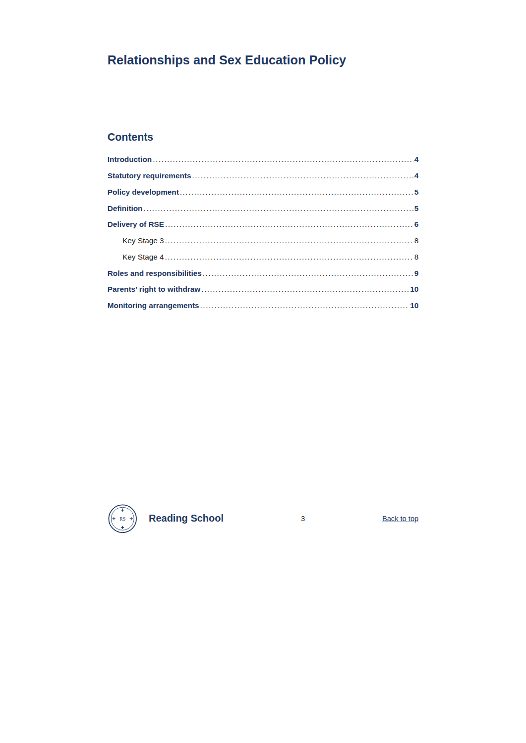Relationships and Sex Education Policy
Contents
Introduction .................................................................................................. 4
Statutory requirements ........................................................................................... 4
Policy development .............................................................................................. 5
Definition ............................................................................................................. 5
Delivery of RSE .................................................................................................. 6
Key Stage 3 ......................................................................................................... 8
Key Stage 4 ......................................................................................................... 8
Roles and responsibilities ....................................................................................... 9
Parents’ right to withdraw ................................................................................. 10
Monitoring arrangements .................................................................................... 10
RS Reading School
3 Back to top